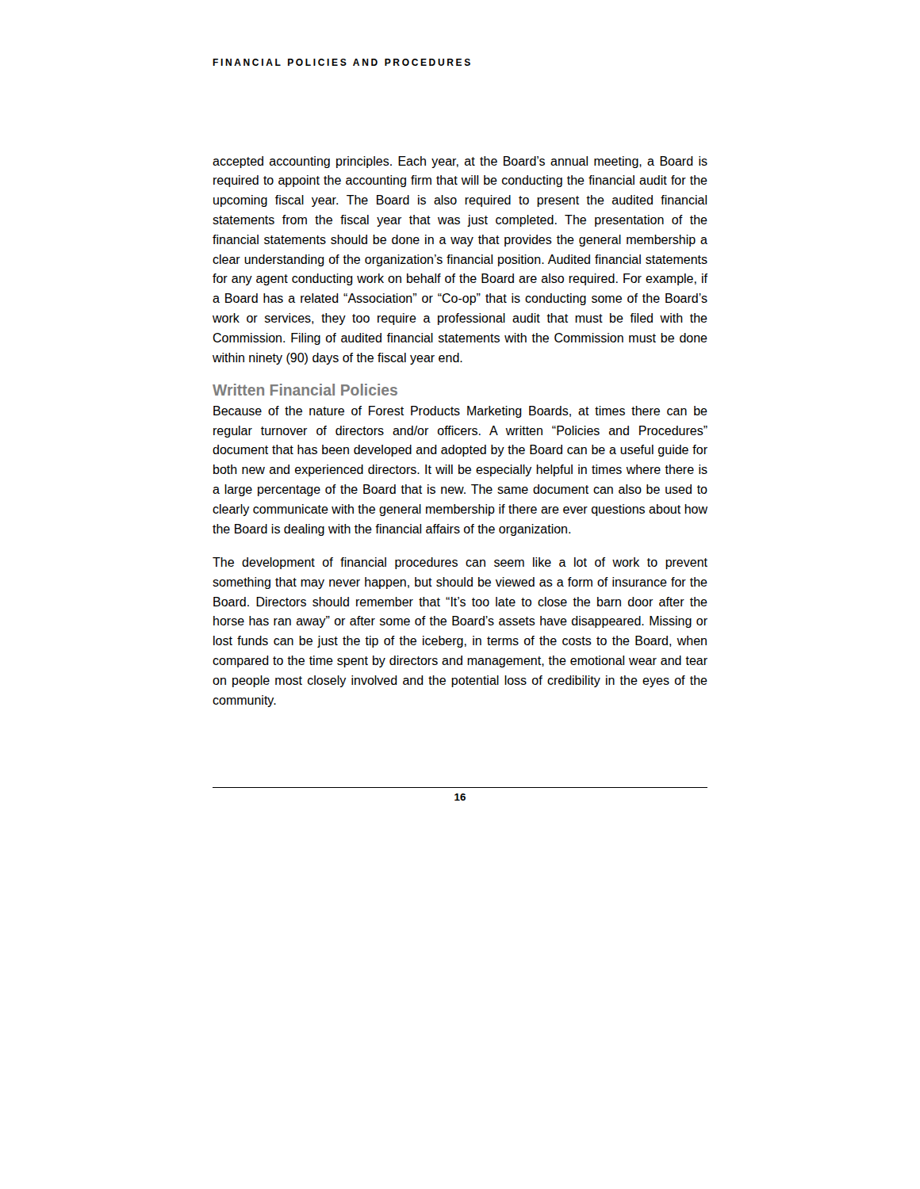FINANCIAL POLICIES AND PROCEDURES
accepted accounting principles. Each year, at the Board’s annual meeting, a Board is required to appoint the accounting firm that will be conducting the financial audit for the upcoming fiscal year. The Board is also required to present the audited financial statements from the fiscal year that was just completed. The presentation of the financial statements should be done in a way that provides the general membership a clear understanding of the organization’s financial position. Audited financial statements for any agent conducting work on behalf of the Board are also required. For example, if a Board has a related “Association” or “Co-op” that is conducting some of the Board’s work or services, they too require a professional audit that must be filed with the Commission. Filing of audited financial statements with the Commission must be done within ninety (90) days of the fiscal year end.
Written Financial Policies
Because of the nature of Forest Products Marketing Boards, at times there can be regular turnover of directors and/or officers. A written “Policies and Procedures” document that has been developed and adopted by the Board can be a useful guide for both new and experienced directors. It will be especially helpful in times where there is a large percentage of the Board that is new. The same document can also be used to clearly communicate with the general membership if there are ever questions about how the Board is dealing with the financial affairs of the organization.
The development of financial procedures can seem like a lot of work to prevent something that may never happen, but should be viewed as a form of insurance for the Board. Directors should remember that “It’s too late to close the barn door after the horse has ran away” or after some of the Board’s assets have disappeared. Missing or lost funds can be just the tip of the iceberg, in terms of the costs to the Board, when compared to the time spent by directors and management, the emotional wear and tear on people most closely involved and the potential loss of credibility in the eyes of the community.
16